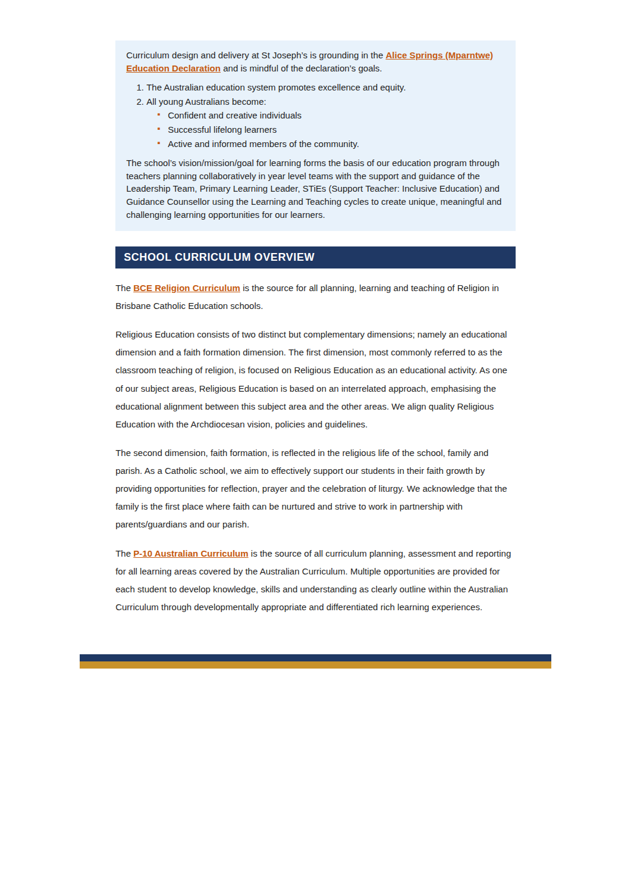Curriculum design and delivery at St Joseph’s is grounding in the Alice Springs (Mparntwe) Education Declaration and is mindful of the declaration’s goals.
The Australian education system promotes excellence and equity.
All young Australians become:
Confident and creative individuals
Successful lifelong learners
Active and informed members of the community.
The school’s vision/mission/goal for learning forms the basis of our education program through teachers planning collaboratively in year level teams with the support and guidance of the Leadership Team, Primary Learning Leader, STiEs (Support Teacher: Inclusive Education) and Guidance Counsellor using the Learning and Teaching cycles to create unique, meaningful and challenging learning opportunities for our learners.
School Curriculum Overview
The BCE Religion Curriculum is the source for all planning, learning and teaching of Religion in Brisbane Catholic Education schools.
Religious Education consists of two distinct but complementary dimensions; namely an educational dimension and a faith formation dimension. The first dimension, most commonly referred to as the classroom teaching of religion, is focused on Religious Education as an educational activity. As one of our subject areas, Religious Education is based on an interrelated approach, emphasising the educational alignment between this subject area and the other areas. We align quality Religious Education with the Archdiocesan vision, policies and guidelines.
The second dimension, faith formation, is reflected in the religious life of the school, family and parish. As a Catholic school, we aim to effectively support our students in their faith growth by providing opportunities for reflection, prayer and the celebration of liturgy. We acknowledge that the family is the first place where faith can be nurtured and strive to work in partnership with parents/guardians and our parish.
The P-10 Australian Curriculum is the source of all curriculum planning, assessment and reporting for all learning areas covered by the Australian Curriculum. Multiple opportunities are provided for each student to develop knowledge, skills and understanding as clearly outline within the Australian Curriculum through developmentally appropriate and differentiated rich learning experiences.